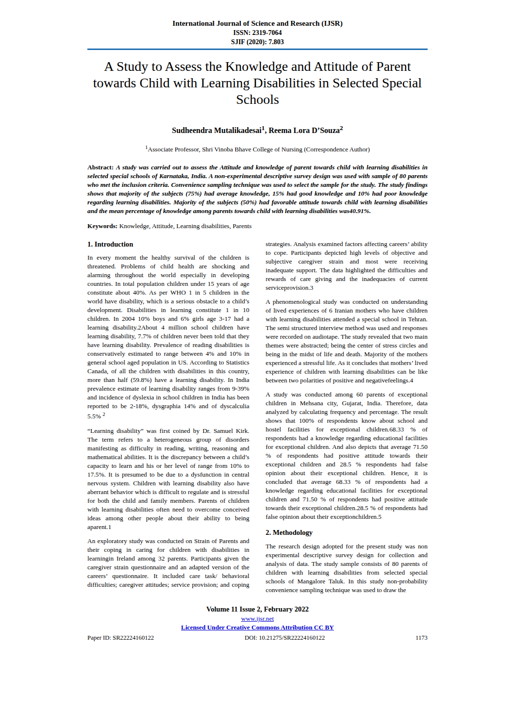International Journal of Science and Research (IJSR)
ISSN: 2319-7064
SJIF (2020): 7.803
A Study to Assess the Knowledge and Attitude of Parent towards Child with Learning Disabilities in Selected Special Schools
Sudheendra Mutalikadesai1, Reema Lora D’Souza2
1Associate Professor, Shri Vinoba Bhave College of Nursing (Correspondence Author)
Abstract: A study was carried out to assess the Attitude and knowledge of parent towards child with learning disabilities in selected special schools of Karnataka, India. A non-experimental descriptive survey design was used with sample of 80 parents who met the inclusion criteria. Convenience sampling technique was used to select the sample for the study. The study findings shows that majority of the subjects (75%) had average knowledge, 15% had good knowledge and 10% had poor knowledge regarding learning disabilities. Majority of the subjects (50%) had favorable attitude towards child with learning disabilities and the mean percentage of knowledge among parents towards child with learning disabilities was40.91%.
Keywords: Knowledge, Attitude, Learning disabilities, Parents
1. Introduction
In every moment the healthy survival of the children is threatened. Problems of child health are shocking and alarming throughout the world especially in developing countries. In total population children under 15 years of age constitute about 40%. As per WHO 1 in 5 children in the world have disability, which is a serious obstacle to a child’s development. Disabilities in learning constitute 1 in 10 children. In 2004 10% boys and 6% girls age 3-17 had a learning disability.2About 4 million school children have learning disability, 7.7% of children never been told that they have learning disability. Prevalence of reading disabilities is conservatively estimated to range between 4% and 10% in general school aged population in US. According to Statistics Canada, of all the children with disabilities in this country, more than half (59.8%) have a learning disability. In India prevalence estimate of learning disability ranges from 9-39% and incidence of dyslexia in school children in India has been reported to be 2-18%, dysgraphia 14% and of dyscalculia 5.5% 2
“Learning disability” was first coined by Dr. Samuel Kirk. The term refers to a heterogeneous group of disorders manifesting as difficulty in reading, writing, reasoning and mathematical abilities. It is the discrepancy between a child’s capacity to learn and his or her level of range from 10% to 17.5%. It is presumed to be due to a dysfunction in central nervous system. Children with learning disability also have aberrant behavior which is difficult to regulate and is stressful for both the child and family members. Parents of children with learning disabilities often need to overcome conceived ideas among other people about their ability to being aparent.1
An exploratory study was conducted on Strain of Parents and their coping in caring for children with disabilities in learningin Ireland among 32 parents. Participants given the caregiver strain questionnaire and an adapted version of the careers’ questionnaire. It included care task/ behavioral difficulties; caregiver attitudes; service provision; and coping strategies. Analysis examined factors affecting careers’ ability to cope. Participants depicted high levels of objective and subjective caregiver strain and most were receiving inadequate support. The data highlighted the difficulties and rewards of care giving and the inadequacies of current serviceprovision.3
A phenomenological study was conducted on understanding of lived experiences of 6 Iranian mothers who have children with learning disabilities attended a special school in Tehran. The semi structured interview method was used and responses were recorded on audiotape. The study revealed that two main themes were abstracted; being the center of stress circles and being in the midst of life and death. Majority of the mothers experienced a stressful life. As it concludes that mothers’ lived experience of children with learning disabilities can be like between two polarities of positive and negativefeelings.4
A study was conducted among 60 parents of exceptional children in Mehsana city, Gujarat, India. Therefore, data analyzed by calculating frequency and percentage. The result shows that 100% of respondents know about school and hostel facilities for exceptional children.68.33 % of respondents had a knowledge regarding educational facilities for exceptional children. And also depicts that average 71.50 % of respondents had positive attitude towards their exceptional children and 28.5 % respondents had false opinion about their exceptional children. Hence, it is concluded that average 68.33 % of respondents had a knowledge regarding educational facilities for exceptional children and 71.50 % of respondents had positive attitude towards their exceptional children.28.5 % of respondents had false opinion about their exceptionchildren.5
2. Methodology
The research design adopted for the present study was non experimental descriptive survey design for collection and analysis of data. The study sample consists of 80 parents of children with learning disabilities from selected special schools of Mangalore Taluk. In this study non-probability convenience sampling technique was used to draw the
Volume 11 Issue 2, February 2022
www.ijsr.net
Licensed Under Creative Commons Attribution CC BY
Paper ID: SR22224160122 DOI: 10.21275/SR22224160122 1173